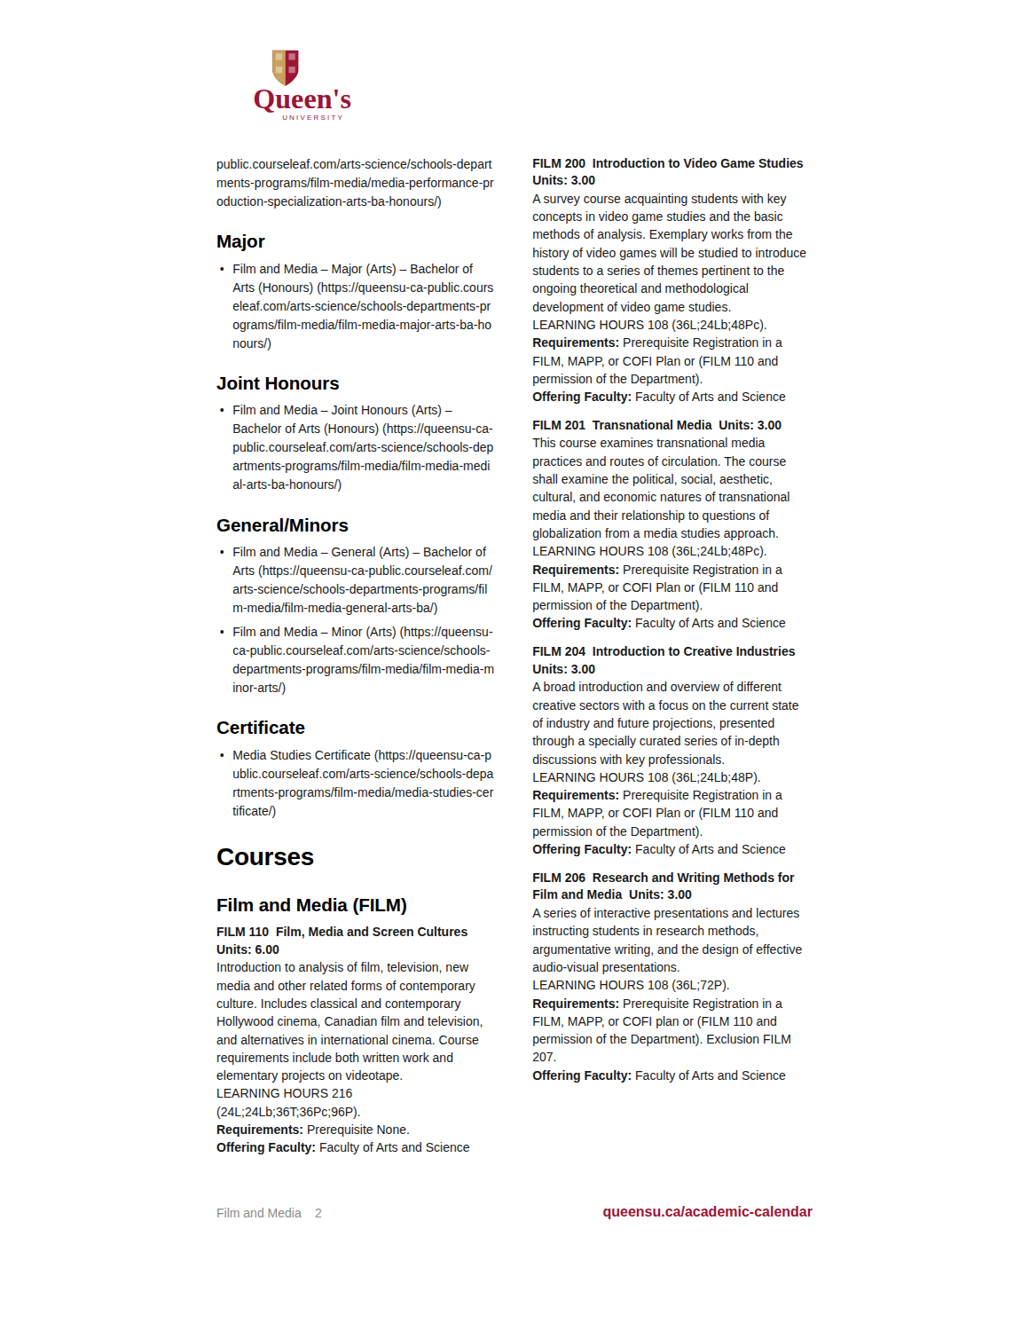public.courseleaf.com/arts-science/schools-departments-programs/film-media/media-performance-production-specialization-arts-ba-honours/)
Major
Film and Media – Major (Arts) – Bachelor of Arts (Honours) (https://queensu-ca-public.courseleaf.com/arts-science/schools-departments-programs/film-media/film-media-major-arts-ba-honours/)
Joint Honours
Film and Media – Joint Honours (Arts) – Bachelor of Arts (Honours) (https://queensu-ca-public.courseleaf.com/arts-science/schools-departments-programs/film-media/film-media-medial-arts-ba-honours/)
General/Minors
Film and Media – General (Arts) – Bachelor of Arts (https://queensu-ca-public.courseleaf.com/arts-science/schools-departments-programs/film-media/film-media-general-arts-ba/)
Film and Media – Minor (Arts) (https://queensu-ca-public.courseleaf.com/arts-science/schools-departments-programs/film-media/film-media-minor-arts/)
Certificate
Media Studies Certificate (https://queensu-ca-public.courseleaf.com/arts-science/schools-departments-programs/film-media/media-studies-certificate/)
Courses
Film and Media (FILM)
FILM 110 Film, Media and Screen Cultures Units: 6.00
Introduction to analysis of film, television, new media and other related forms of contemporary culture. Includes classical and contemporary Hollywood cinema, Canadian film and television, and alternatives in international cinema. Course requirements include both written work and elementary projects on videotape.
LEARNING HOURS 216 (24L;24Lb;36T;36Pc;96P).
Requirements: Prerequisite None.
Offering Faculty: Faculty of Arts and Science
FILM 200 Introduction to Video Game Studies Units: 3.00
A survey course acquainting students with key concepts in video game studies and the basic methods of analysis. Exemplary works from the history of video games will be studied to introduce students to a series of themes pertinent to the ongoing theoretical and methodological development of video game studies.
LEARNING HOURS 108 (36L;24Lb;48Pc).
Requirements: Prerequisite Registration in a FILM, MAPP, or COFI Plan or (FILM 110 and permission of the Department).
Offering Faculty: Faculty of Arts and Science
FILM 201 Transnational Media Units: 3.00
This course examines transnational media practices and routes of circulation. The course shall examine the political, social, aesthetic, cultural, and economic natures of transnational media and their relationship to questions of globalization from a media studies approach.
LEARNING HOURS 108 (36L;24Lb;48Pc).
Requirements: Prerequisite Registration in a FILM, MAPP, or COFI Plan or (FILM 110 and permission of the Department).
Offering Faculty: Faculty of Arts and Science
FILM 204 Introduction to Creative Industries Units: 3.00
A broad introduction and overview of different creative sectors with a focus on the current state of industry and future projections, presented through a specially curated series of in-depth discussions with key professionals.
LEARNING HOURS 108 (36L;24Lb;48P).
Requirements: Prerequisite Registration in a FILM, MAPP, or COFI Plan or (FILM 110 and permission of the Department).
Offering Faculty: Faculty of Arts and Science
FILM 206 Research and Writing Methods for Film and Media Units: 3.00
A series of interactive presentations and lectures instructing students in research methods, argumentative writing, and the design of effective audio-visual presentations.
LEARNING HOURS 108 (36L;72P).
Requirements: Prerequisite Registration in a FILM, MAPP, or COFI plan or (FILM 110 and permission of the Department). Exclusion FILM 207.
Offering Faculty: Faculty of Arts and Science
Film and Media 2
queensu.ca/academic-calendar